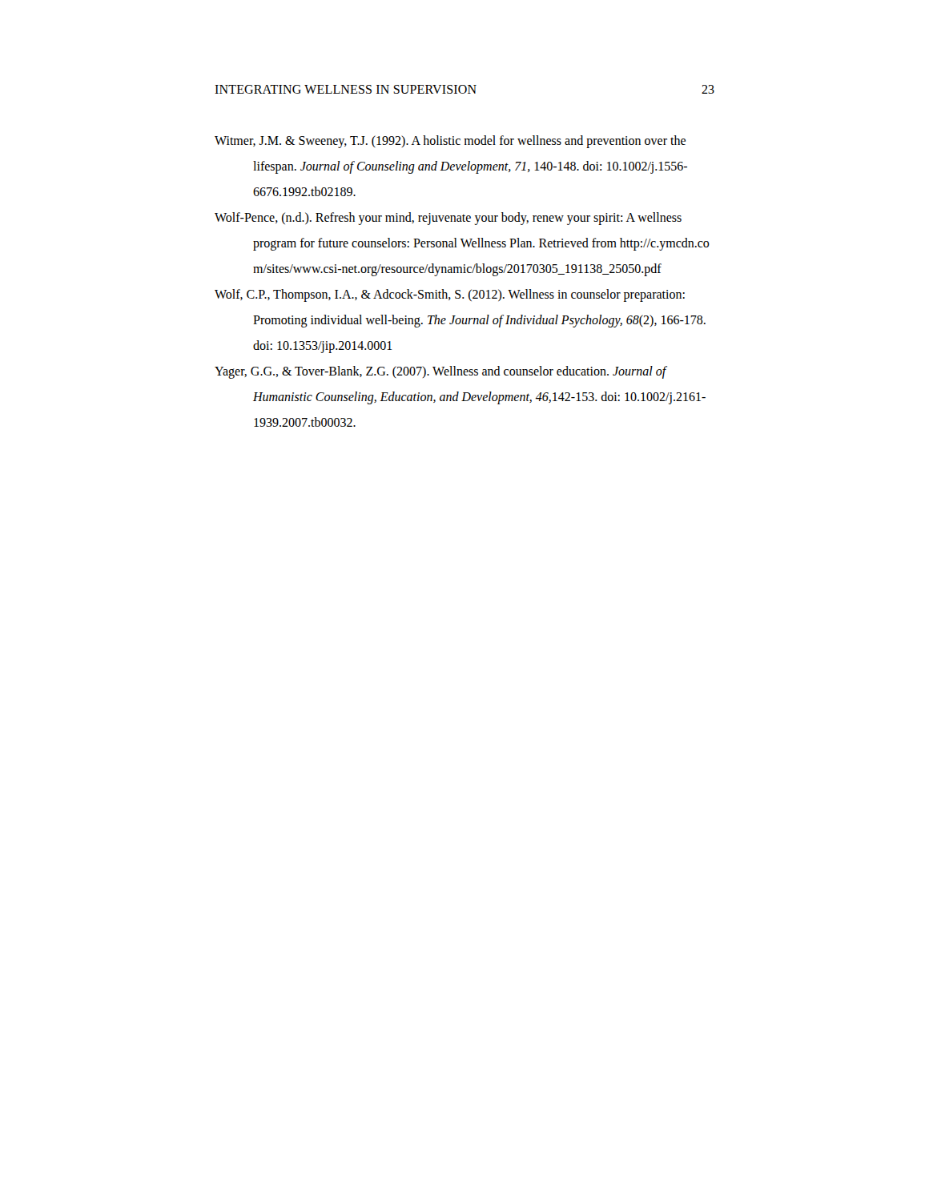Integrating Wellness in Supervision 23
Witmer, J.M. & Sweeney, T.J. (1992). A holistic model for wellness and prevention over the lifespan. Journal of Counseling and Development, 71, 140-148. doi: 10.1002/j.1556-6676.1992.tb02189.
Wolf-Pence, (n.d.). Refresh your mind, rejuvenate your body, renew your spirit: A wellness program for future counselors: Personal Wellness Plan. Retrieved from http://c.ymcdn.com/sites/www.csi-net.org/resource/dynamic/blogs/20170305_191138_25050.pdf
Wolf, C.P., Thompson, I.A., & Adcock-Smith, S. (2012). Wellness in counselor preparation: Promoting individual well-being. The Journal of Individual Psychology, 68(2), 166-178. doi: 10.1353/jip.2014.0001
Yager, G.G., & Tover-Blank, Z.G. (2007). Wellness and counselor education. Journal of Humanistic Counseling, Education, and Development, 46,142-153. doi: 10.1002/j.2161-1939.2007.tb00032.